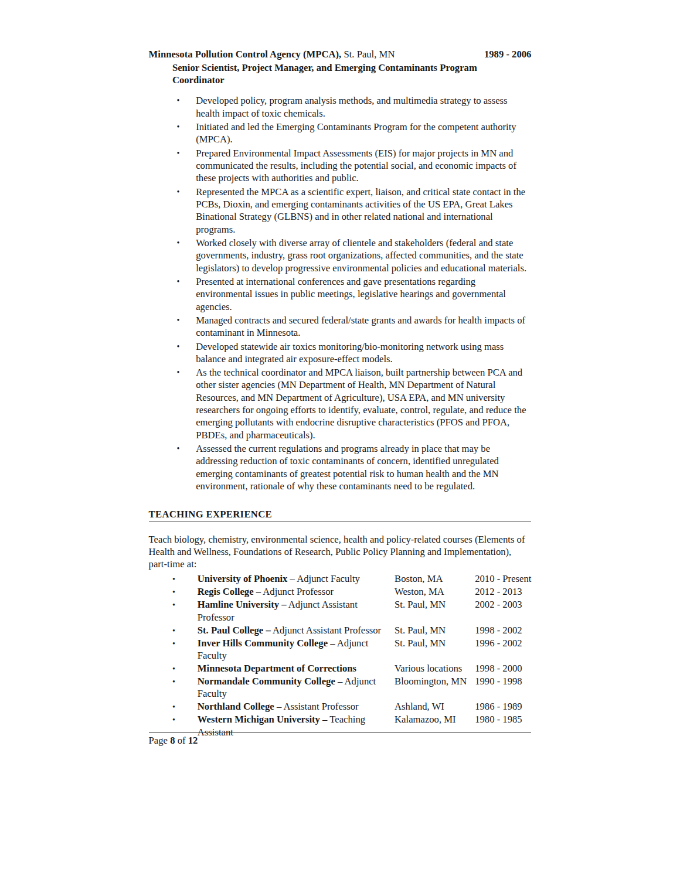Minnesota Pollution Control Agency (MPCA), St. Paul, MN 1989 - 2006
Senior Scientist, Project Manager, and Emerging Contaminants Program Coordinator
Developed policy, program analysis methods, and multimedia strategy to assess health impact of toxic chemicals.
Initiated and led the Emerging Contaminants Program for the competent authority (MPCA).
Prepared Environmental Impact Assessments (EIS) for major projects in MN and communicated the results, including the potential social, and economic impacts of these projects with authorities and public.
Represented the MPCA as a scientific expert, liaison, and critical state contact in the PCBs, Dioxin, and emerging contaminants activities of the US EPA, Great Lakes Binational Strategy (GLBNS) and in other related national and international programs.
Worked closely with diverse array of clientele and stakeholders (federal and state governments, industry, grass root organizations, affected communities, and the state legislators) to develop progressive environmental policies and educational materials.
Presented at international conferences and gave presentations regarding environmental issues in public meetings, legislative hearings and governmental agencies.
Managed contracts and secured federal/state grants and awards for health impacts of contaminant in Minnesota.
Developed statewide air toxics monitoring/bio-monitoring network using mass balance and integrated air exposure-effect models.
As the technical coordinator and MPCA liaison, built partnership between PCA and other sister agencies (MN Department of Health, MN Department of Natural Resources, and MN Department of Agriculture), USA EPA, and MN university researchers for ongoing efforts to identify, evaluate, control, regulate, and reduce the emerging pollutants with endocrine disruptive characteristics (PFOS and PFOA, PBDEs, and pharmaceuticals).
Assessed the current regulations and programs already in place that may be addressing reduction of toxic contaminants of concern, identified unregulated emerging contaminants of greatest potential risk to human health and the MN environment, rationale of why these contaminants need to be regulated.
Teaching Experience
Teach biology, chemistry, environmental science, health and policy-related courses (Elements of Health and Wellness, Foundations of Research, Public Policy Planning and Implementation), part-time at:
| | University of Phoenix – Adjunct Faculty | Boston, MA | 2010 - Present |
| | Regis College – Adjunct Professor | Weston, MA | 2012 - 2013 |
| | Hamline University – Adjunct Assistant Professor | St. Paul, MN | 2002 - 2003 |
| | St. Paul College – Adjunct Assistant Professor | St. Paul, MN | 1998 - 2002 |
| | Inver Hills Community College – Adjunct Faculty | St. Paul, MN | 1996 - 2002 |
| | Minnesota Department of Corrections | Various locations | 1998 - 2000 |
| | Normandale Community College – Adjunct Faculty | Bloomington, MN | 1990 - 1998 |
| | Northland College – Assistant Professor | Ashland, WI | 1986 - 1989 |
| | Western Michigan University – Teaching Assistant | Kalamazoo, MI | 1980 - 1985 |
Page 8 of 12